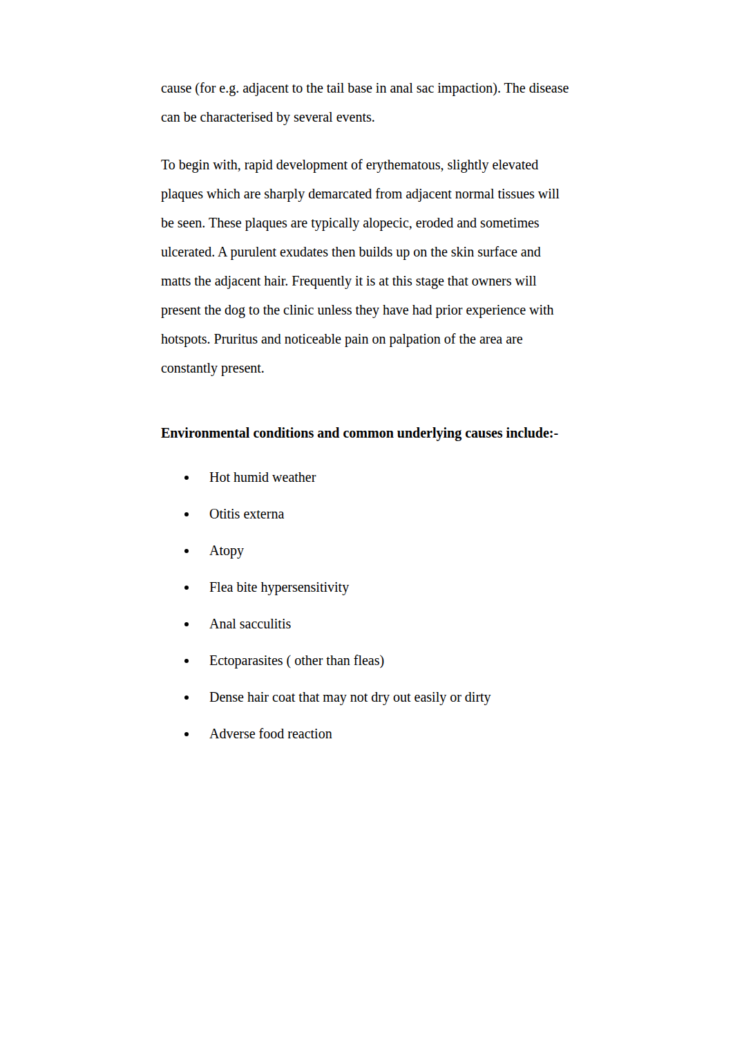cause (for e.g. adjacent to the tail base in anal sac impaction). The disease can be characterised by several events.
To begin with, rapid development of erythematous, slightly elevated plaques which are sharply demarcated from adjacent normal tissues will be seen. These plaques are typically alopecic, eroded and sometimes ulcerated. A purulent exudates then builds up on the skin surface and matts the adjacent hair. Frequently it is at this stage that owners will present the dog to the clinic unless they have had prior experience with hotspots. Pruritus and noticeable pain on palpation of the area are constantly present.
Environmental conditions and common underlying causes include:-
Hot humid weather
Otitis externa
Atopy
Flea bite hypersensitivity
Anal sacculitis
Ectoparasites ( other than fleas)
Dense hair coat that may not dry out easily or dirty
Adverse food reaction